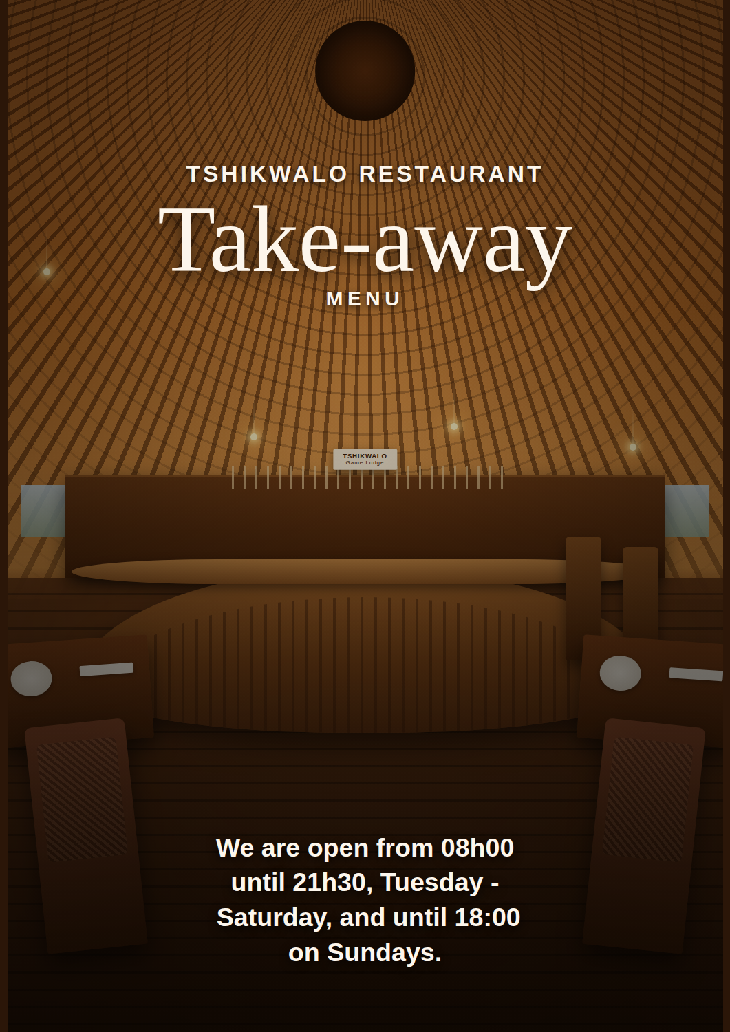TSHIKWALOGame Lodge
Tshikwalo Restaurant
Take-away
Menu
We are open from 08h00 until 21h30, Tuesday - Saturday, and until 18:00 on Sundays.
Cover page of the Tshikwalo Restaurant take-away menu, showing the lodge's thatched-roof bar and dining area.